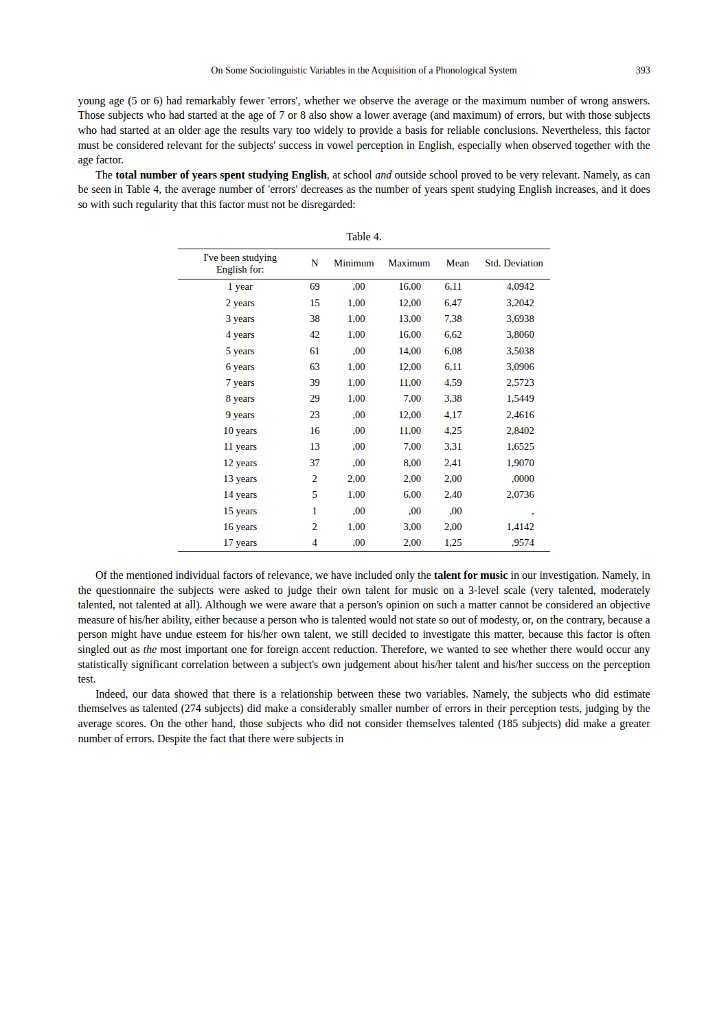On Some Sociolinguistic Variables in the Acquisition of a Phonological System 393
young age (5 or 6) had remarkably fewer 'errors', whether we observe the average or the maximum number of wrong answers. Those subjects who had started at the age of 7 or 8 also show a lower average (and maximum) of errors, but with those subjects who had started at an older age the results vary too widely to provide a basis for reliable conclusions. Nevertheless, this factor must be considered relevant for the subjects' success in vowel perception in English, especially when observed together with the age factor.
The total number of years spent studying English, at school and outside school proved to be very relevant. Namely, as can be seen in Table 4, the average number of 'errors' decreases as the number of years spent studying English increases, and it does so with such regularity that this factor must not be disregarded:
Table 4.
| I've been studying English for: | N | Minimum | Maximum | Mean | Std. Deviation |
| --- | --- | --- | --- | --- | --- |
| 1 year | 69 | ,00 | 16,00 | 6,11 | 4,0942 |
| 2 years | 15 | 1,00 | 12,00 | 6,47 | 3,2042 |
| 3 years | 38 | 1,00 | 13,00 | 7,38 | 3,6938 |
| 4 years | 42 | 1,00 | 16,00 | 6,62 | 3,8060 |
| 5 years | 61 | ,00 | 14,00 | 6,08 | 3,5038 |
| 6 years | 63 | 1,00 | 12,00 | 6,11 | 3,0906 |
| 7 years | 39 | 1,00 | 11,00 | 4,59 | 2,5723 |
| 8 years | 29 | 1,00 | 7,00 | 3,38 | 1,5449 |
| 9 years | 23 | ,00 | 12,00 | 4,17 | 2,4616 |
| 10 years | 16 | ,00 | 11,00 | 4,25 | 2,8402 |
| 11 years | 13 | ,00 | 7,00 | 3,31 | 1,6525 |
| 12 years | 37 | ,00 | 8,00 | 2,41 | 1,9070 |
| 13 years | 2 | 2,00 | 2,00 | 2,00 | ,0000 |
| 14 years | 5 | 1,00 | 6,00 | 2,40 | 2,0736 |
| 15 years | 1 | ,00 | ,00 | ,00 | , |
| 16 years | 2 | 1,00 | 3,00 | 2,00 | 1,4142 |
| 17 years | 4 | ,00 | 2,00 | 1,25 | ,9574 |
Of the mentioned individual factors of relevance, we have included only the talent for music in our investigation. Namely, in the questionnaire the subjects were asked to judge their own talent for music on a 3-level scale (very talented, moderately talented, not talented at all). Although we were aware that a person's opinion on such a matter cannot be considered an objective measure of his/her ability, either because a person who is talented would not state so out of modesty, or, on the contrary, because a person might have undue esteem for his/her own talent, we still decided to investigate this matter, because this factor is often singled out as the most important one for foreign accent reduction. Therefore, we wanted to see whether there would occur any statistically significant correlation between a subject's own judgement about his/her talent and his/her success on the perception test.
Indeed, our data showed that there is a relationship between these two variables. Namely, the subjects who did estimate themselves as talented (274 subjects) did make a considerably smaller number of errors in their perception tests, judging by the average scores. On the other hand, those subjects who did not consider themselves talented (185 subjects) did make a greater number of errors. Despite the fact that there were subjects in